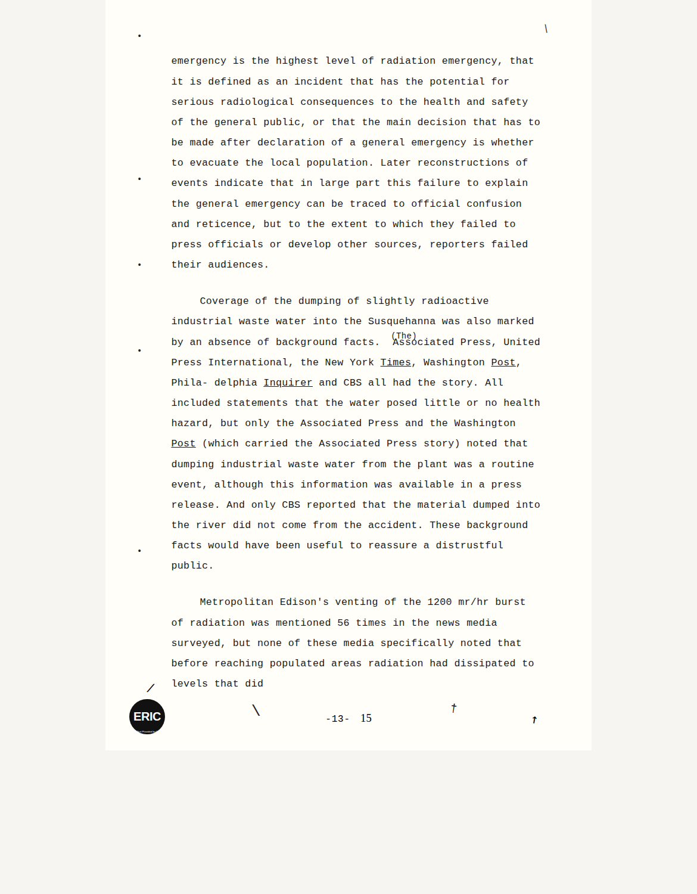\
•
•
•
•
•
emergency is the highest level of radiation emergency, that it is defined as an incident that has the potential for serious radiological consequences to the health and safety of the general public, or that the main decision that has to be made after declaration of a general emergency is whether to evacuate the local population. Later reconstructions of events indicate that in large part this failure to explain the general emergency can be traced to official confusion and reticence, but to the extent to which they failed to press officials or develop other sources, reporters failed their audiences.
Coverage of the dumping of slightly radioactive industrial waste water into the Susquehanna was also marked by an absence of background facts. (The) Associated Press, United Press International, the New York Times, Washington Post, Phila- delphia Inquirer and CBS all had the story. All included statements that the water posed little or no health hazard, but only the Associated Press and the Washington Post (which carried the Associated Press story) noted that dumping industrial waste water from the plant was a routine event, although this information was available in a press release. And only CBS reported that the material dumped into the river did not come from the accident. These background facts would have been useful to reassure a distrustful public.
Metropolitan Edison's venting of the 1200 mr/hr burst of radiation was mentioned 56 times in the news media surveyed, but none of these media specifically noted that before reaching populated areas radiation had dissipated to levels that did
/
\
†
↗
-13-15
ERICFull Text Provided by ERIC